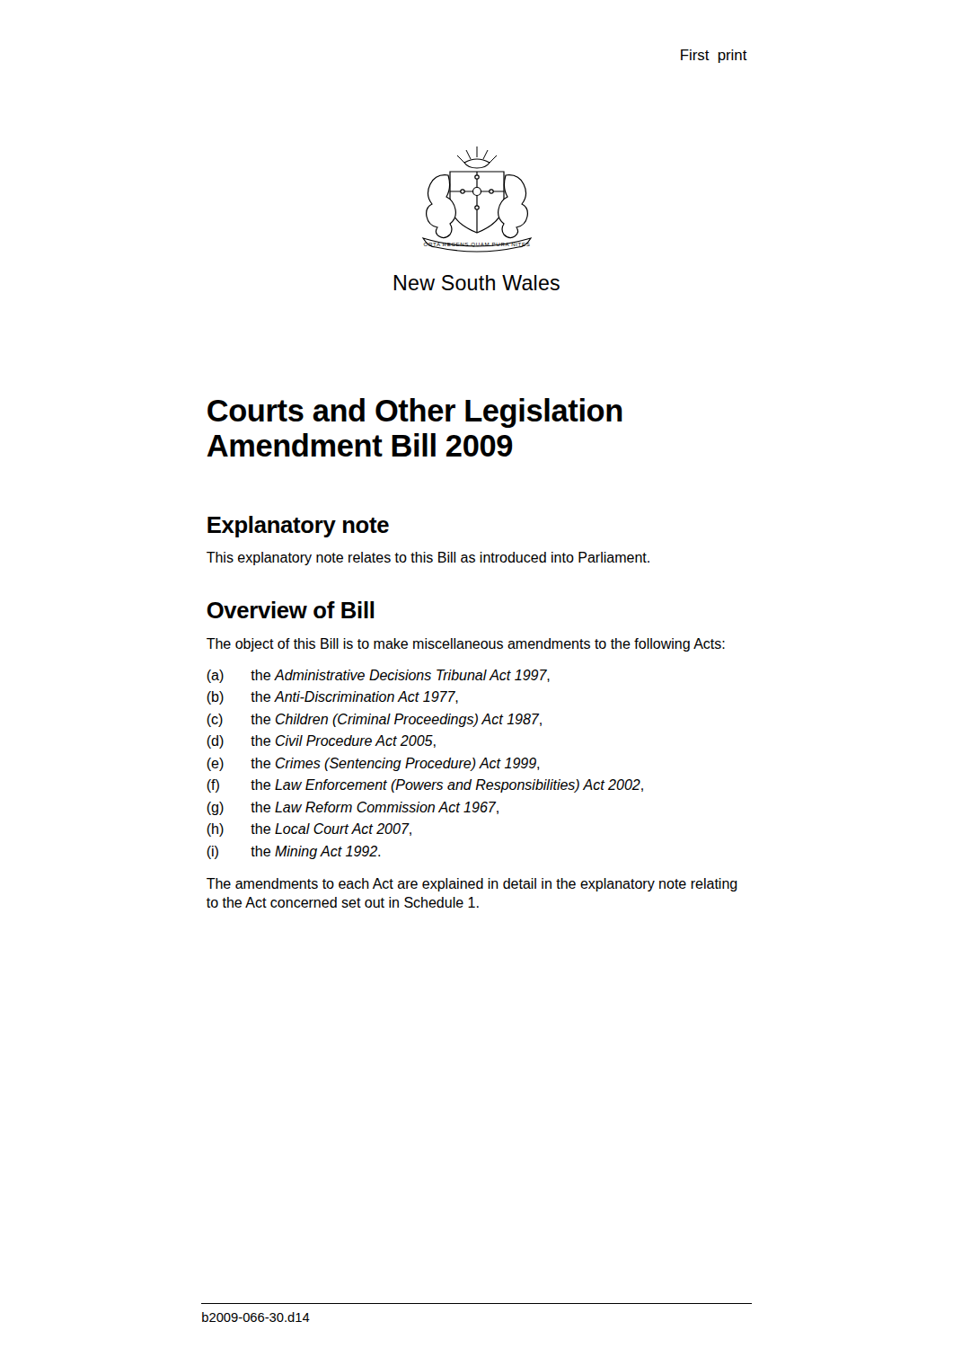First print
ORTA RECENS QUAM PURA NITES
New South Wales
Courts and Other Legislation
Amendment Bill 2009
Explanatory note
This explanatory note relates to this Bill as introduced into Parliament.
Overview of Bill
The object of this Bill is to make miscellaneous amendments to the following Acts:
(a) the Administrative Decisions Tribunal Act 1997,
(b) the Anti-Discrimination Act 1977,
(c) the Children (Criminal Proceedings) Act 1987,
(d) the Civil Procedure Act 2005,
(e) the Crimes (Sentencing Procedure) Act 1999,
(f) the Law Enforcement (Powers and Responsibilities) Act 2002,
(g) the Law Reform Commission Act 1967,
(h) the Local Court Act 2007,
(i) the Mining Act 1992.
The amendments to each Act are explained in detail in the explanatory note relating to the Act concerned set out in Schedule 1.
b2009-066-30.d14